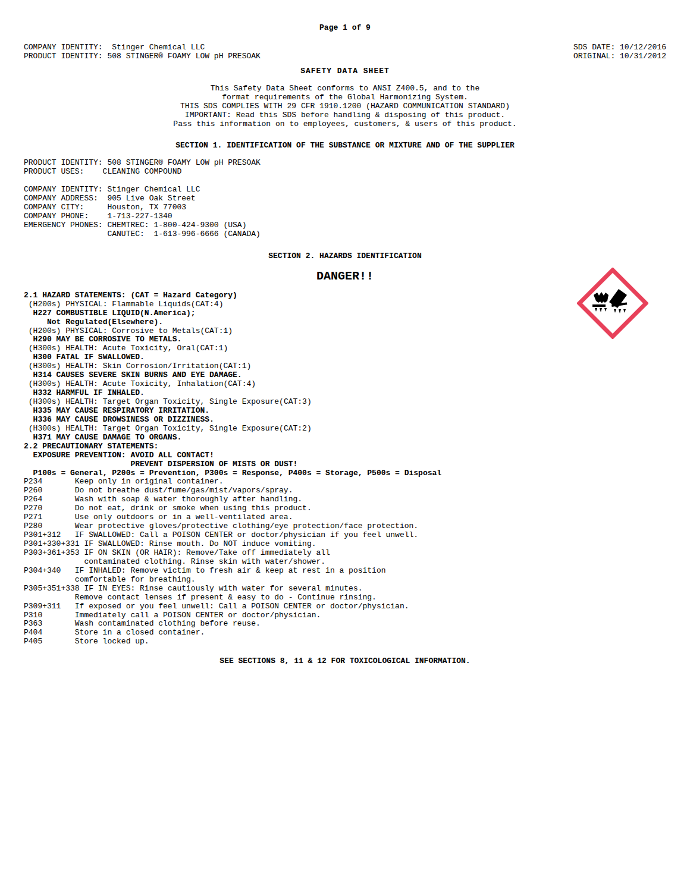Page 1 of 9
COMPANY IDENTITY: Stinger Chemical LLC PRODUCT IDENTITY: 508 STINGER® FOAMY LOW pH PRESOAK
SDS DATE: 10/12/2016 ORIGINAL: 10/31/2012
SAFETY DATA SHEET
This Safety Data Sheet conforms to ANSI Z400.5, and to the format requirements of the Global Harmonizing System. THIS SDS COMPLIES WITH 29 CFR 1910.1200 (HAZARD COMMUNICATION STANDARD) IMPORTANT: Read this SDS before handling & disposing of this product. Pass this information on to employees, customers, & users of this product.
SECTION 1. IDENTIFICATION OF THE SUBSTANCE OR MIXTURE AND OF THE SUPPLIER
PRODUCT IDENTITY: 508 STINGER® FOAMY LOW pH PRESOAK
PRODUCT USES:    CLEANING COMPOUND

COMPANY IDENTITY: Stinger Chemical LLC
COMPANY ADDRESS:  905 Live Oak Street
COMPANY CITY:     Houston, TX 77003
COMPANY PHONE:    1-713-227-1340
EMERGENCY PHONES: CHEMTREC: 1-800-424-9300 (USA)
                  CANUTEC:  1-613-996-6666 (CANADA)
SECTION 2. HAZARDS IDENTIFICATION
DANGER!!
2.1 HAZARD STATEMENTS: (CAT = Hazard Category)
 (H200s) PHYSICAL: Flammable Liquids(CAT:4)
  H227 COMBUSTIBLE LIQUID(N.America);
     Not Regulated(Elsewhere).
 (H200s) PHYSICAL: Corrosive to Metals(CAT:1)
  H290 MAY BE CORROSIVE TO METALS.
 (H300s) HEALTH: Acute Toxicity, Oral(CAT:1)
  H300 FATAL IF SWALLOWED.
 (H300s) HEALTH: Skin Corrosion/Irritation(CAT:1)
  H314 CAUSES SEVERE SKIN BURNS AND EYE DAMAGE.
 (H300s) HEALTH: Acute Toxicity, Inhalation(CAT:4)
  H332 HARMFUL IF INHALED.
 (H300s) HEALTH: Target Organ Toxicity, Single Exposure(CAT:3)
  H335 MAY CAUSE RESPIRATORY IRRITATION.
  H336 MAY CAUSE DROWSINESS OR DIZZINESS.
 (H300s) HEALTH: Target Organ Toxicity, Single Exposure(CAT:2)
  H371 MAY CAUSE DAMAGE TO ORGANS.
2.2 PRECAUTIONARY STATEMENTS:
  EXPOSURE PREVENTION: AVOID ALL CONTACT!
                       PREVENT DISPERSION OF MISTS OR DUST!
  P100s = General, P200s = Prevention, P300s = Response, P400s = Storage, P500s = Disposal
P234       Keep only in original container.
P260       Do not breathe dust/fume/gas/mist/vapors/spray.
P264       Wash with soap & water thoroughly after handling.
P270       Do not eat, drink or smoke when using this product.
P271       Use only outdoors or in a well-ventilated area.
P280       Wear protective gloves/protective clothing/eye protection/face protection.
P301+312   IF SWALLOWED: Call a POISON CENTER or doctor/physician if you feel unwell.
P301+330+331 IF SWALLOWED: Rinse mouth. Do NOT induce vomiting.
P303+361+353 IF ON SKIN (OR HAIR): Remove/Take off immediately all
             contaminated clothing. Rinse skin with water/shower.
P304+340   IF INHALED: Remove victim to fresh air & keep at rest in a position
           comfortable for breathing.
P305+351+338 IF IN EYES: Rinse cautiously with water for several minutes.
           Remove contact lenses if present & easy to do - Continue rinsing.
P309+311   If exposed or you feel unwell: Call a POISON CENTER or doctor/physician.
P310       Immediately call a POISON CENTER or doctor/physician.
P363       Wash contaminated clothing before reuse.
P404       Store in a closed container.
P405       Store locked up.
SEE SECTIONS 8, 11 & 12 FOR TOXICOLOGICAL INFORMATION.